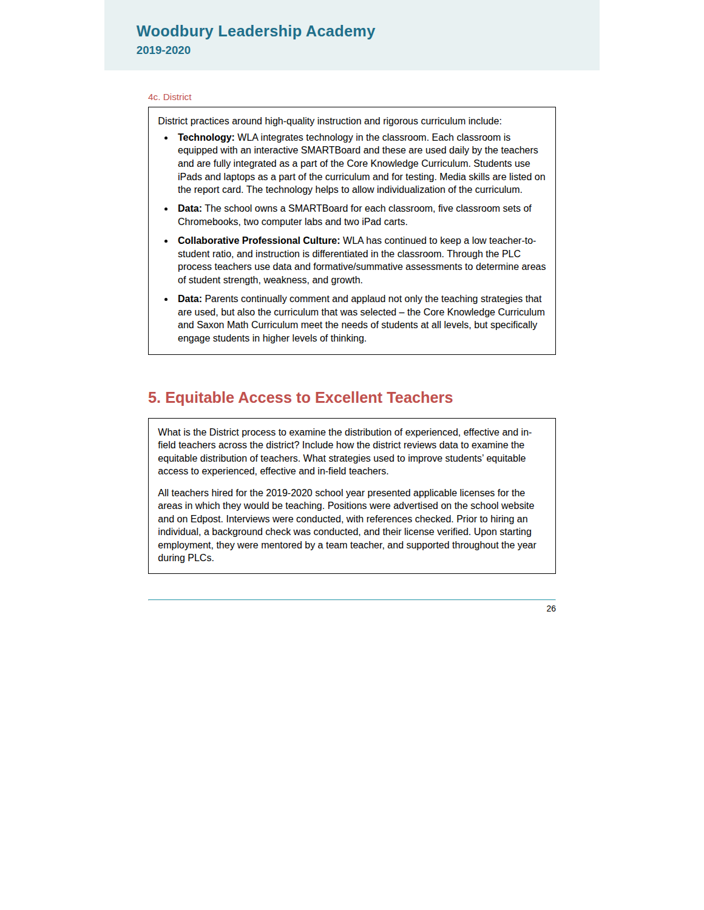Woodbury Leadership Academy
2019-2020
4c. District
District practices around high-quality instruction and rigorous curriculum include:
Technology: WLA integrates technology in the classroom. Each classroom is equipped with an interactive SMARTBoard and these are used daily by the teachers and are fully integrated as a part of the Core Knowledge Curriculum. Students use iPads and laptops as a part of the curriculum and for testing. Media skills are listed on the report card. The technology helps to allow individualization of the curriculum.
Data: The school owns a SMARTBoard for each classroom, five classroom sets of Chromebooks, two computer labs and two iPad carts.
Collaborative Professional Culture: WLA has continued to keep a low teacher-to-student ratio, and instruction is differentiated in the classroom. Through the PLC process teachers use data and formative/summative assessments to determine areas of student strength, weakness, and growth.
Data: Parents continually comment and applaud not only the teaching strategies that are used, but also the curriculum that was selected – the Core Knowledge Curriculum and Saxon Math Curriculum meet the needs of students at all levels, but specifically engage students in higher levels of thinking.
5. Equitable Access to Excellent Teachers
What is the District process to examine the distribution of experienced, effective and in-field teachers across the district? Include how the district reviews data to examine the equitable distribution of teachers. What strategies used to improve students’ equitable access to experienced, effective and in-field teachers.
All teachers hired for the 2019-2020 school year presented applicable licenses for the areas in which they would be teaching. Positions were advertised on the school website and on Edpost. Interviews were conducted, with references checked. Prior to hiring an individual, a background check was conducted, and their license verified. Upon starting employment, they were mentored by a team teacher, and supported throughout the year during PLCs.
26